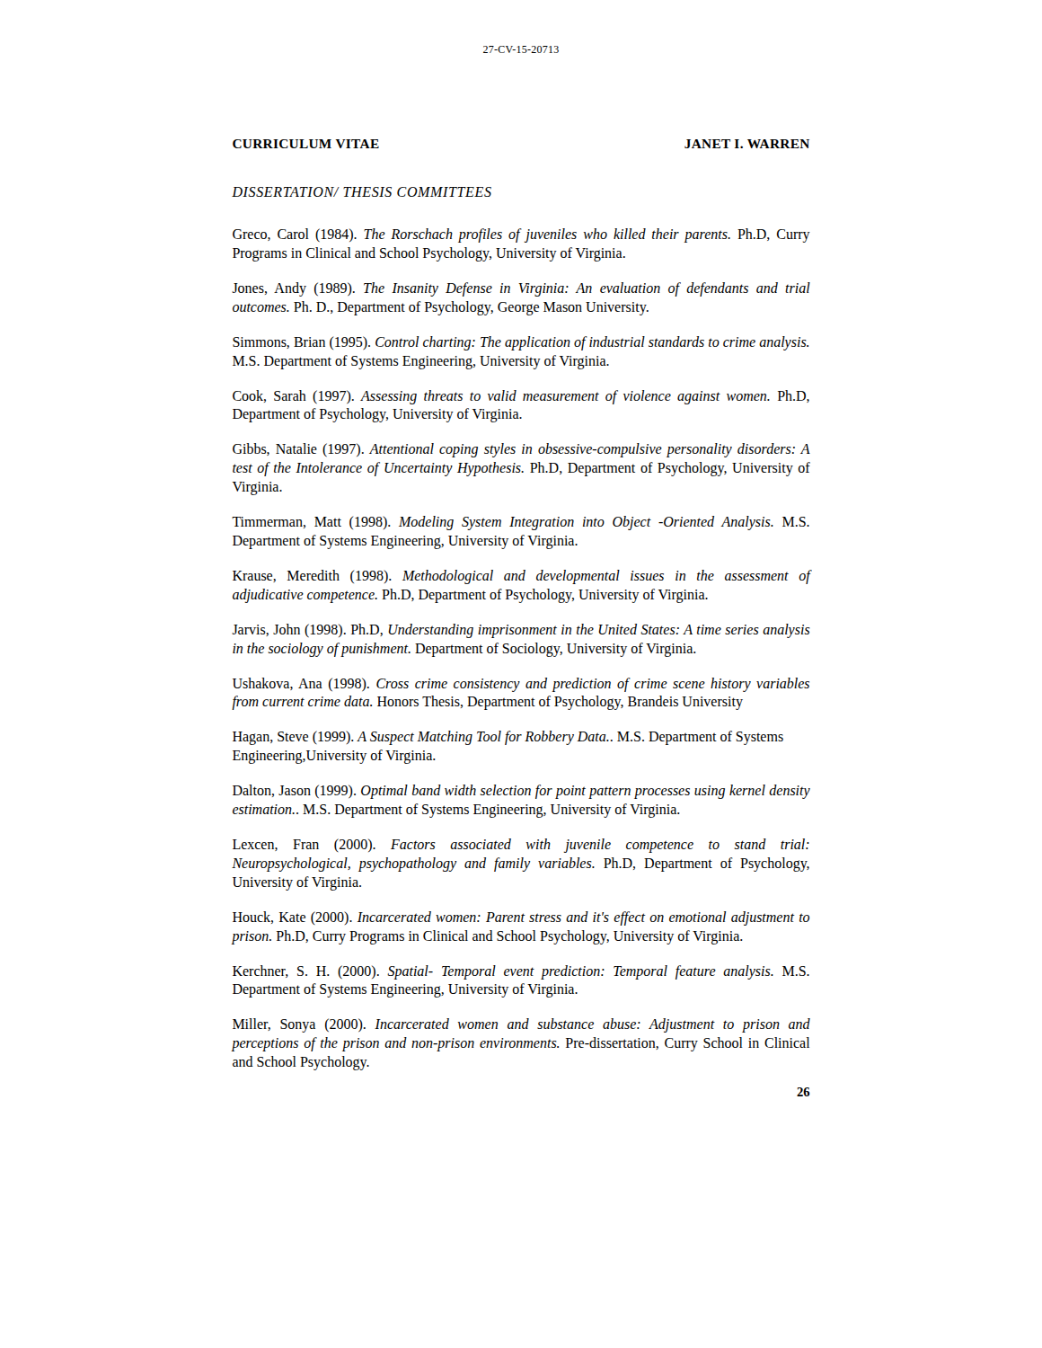27-CV-15-20713
CURRICULUM VITAE JANET I. WARREN
DISSERTATION/ THESIS COMMITTEES
Greco, Carol (1984). The Rorschach profiles of juveniles who killed their parents. Ph.D, Curry Programs in Clinical and School Psychology, University of Virginia.
Jones, Andy (1989). The Insanity Defense in Virginia: An evaluation of defendants and trial outcomes. Ph. D., Department of Psychology, George Mason University.
Simmons, Brian (1995). Control charting: The application of industrial standards to crime analysis. M.S. Department of Systems Engineering, University of Virginia.
Cook, Sarah (1997). Assessing threats to valid measurement of violence against women. Ph.D, Department of Psychology, University of Virginia.
Gibbs, Natalie (1997). Attentional coping styles in obsessive-compulsive personality disorders: A test of the Intolerance of Uncertainty Hypothesis. Ph.D, Department of Psychology, University of Virginia.
Timmerman, Matt (1998). Modeling System Integration into Object -Oriented Analysis. M.S. Department of Systems Engineering, University of Virginia.
Krause, Meredith (1998). Methodological and developmental issues in the assessment of adjudicative competence. Ph.D, Department of Psychology, University of Virginia.
Jarvis, John (1998). Ph.D, Understanding imprisonment in the United States: A time series analysis in the sociology of punishment. Department of Sociology, University of Virginia.
Ushakova, Ana (1998). Cross crime consistency and prediction of crime scene history variables from current crime data. Honors Thesis, Department of Psychology, Brandeis University
Hagan, Steve (1999). A Suspect Matching Tool for Robbery Data.. M.S. Department of Systems
Engineering,University of Virginia.
Dalton, Jason (1999). Optimal band width selection for point pattern processes using kernel density estimation.. M.S. Department of Systems Engineering, University of Virginia.
Lexcen, Fran (2000). Factors associated with juvenile competence to stand trial: Neuropsychological, psychopathology and family variables. Ph.D, Department of Psychology, University of Virginia.
Houck, Kate (2000). Incarcerated women: Parent stress and it's effect on emotional adjustment to prison. Ph.D, Curry Programs in Clinical and School Psychology, University of Virginia.
Kerchner, S. H. (2000). Spatial- Temporal event prediction: Temporal feature analysis. M.S. Department of Systems Engineering, University of Virginia.
Miller, Sonya (2000). Incarcerated women and substance abuse: Adjustment to prison and perceptions of the prison and non-prison environments. Pre-dissertation, Curry School in Clinical and School Psychology.
26